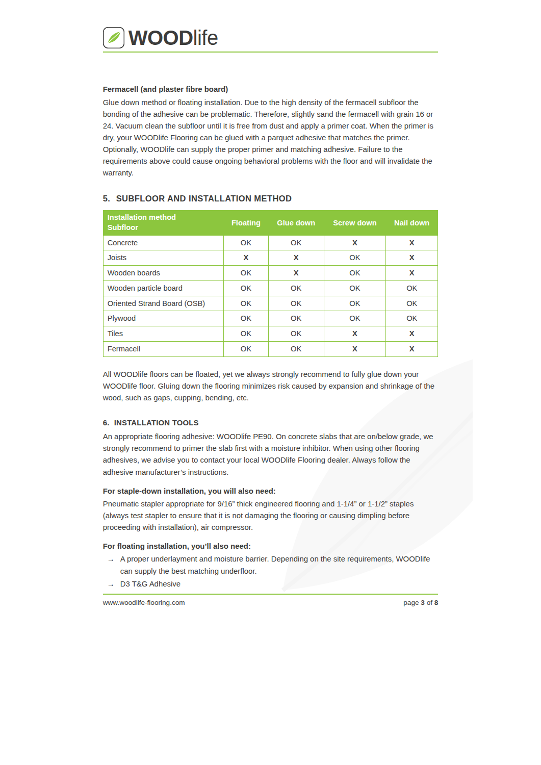WOODlife
Fermacell (and plaster fibre board)
Glue down method or floating installation. Due to the high density of the fermacell subfloor the bonding of the adhesive can be problematic. Therefore, slightly sand the fermacell with grain 16 or 24. Vacuum clean the subfloor until it is free from dust and apply a primer coat. When the primer is dry, your WOODlife Flooring can be glued with a parquet adhesive that matches the primer. Optionally, WOODlife can supply the proper primer and matching adhesive. Failure to the requirements above could cause ongoing behavioral problems with the floor and will invalidate the warranty.
5. SUBFLOOR AND INSTALLATION METHOD
| Installation method Subfloor | Floating | Glue down | Screw down | Nail down |
| --- | --- | --- | --- | --- |
| Concrete | OK | OK | X | X |
| Joists | X | X | OK | X |
| Wooden boards | OK | X | OK | X |
| Wooden particle board | OK | OK | OK | OK |
| Oriented Strand Board (OSB) | OK | OK | OK | OK |
| Plywood | OK | OK | OK | OK |
| Tiles | OK | OK | X | X |
| Fermacell | OK | OK | X | X |
All WOODlife floors can be floated, yet we always strongly recommend to fully glue down your WOODlife floor. Gluing down the flooring minimizes risk caused by expansion and shrinkage of the wood, such as gaps, cupping, bending, etc.
6. INSTALLATION TOOLS
An appropriate flooring adhesive: WOODlife PE90. On concrete slabs that are on/below grade, we strongly recommend to primer the slab first with a moisture inhibitor. When using other flooring adhesives, we advise you to contact your local WOODlife Flooring dealer. Always follow the adhesive manufacturer’s instructions.
For staple-down installation, you will also need:
Pneumatic stapler appropriate for 9/16” thick engineered flooring and 1-1/4” or 1-1/2” staples (always test stapler to ensure that it is not damaging the flooring or causing dimpling before proceeding with installation), air compressor.
For floating installation, you’ll also need:
A proper underlayment and moisture barrier. Depending on the site requirements, WOODlife can supply the best matching underfloor.
D3 T&G Adhesive
www.woodlife-flooring.com
page 3 of 8